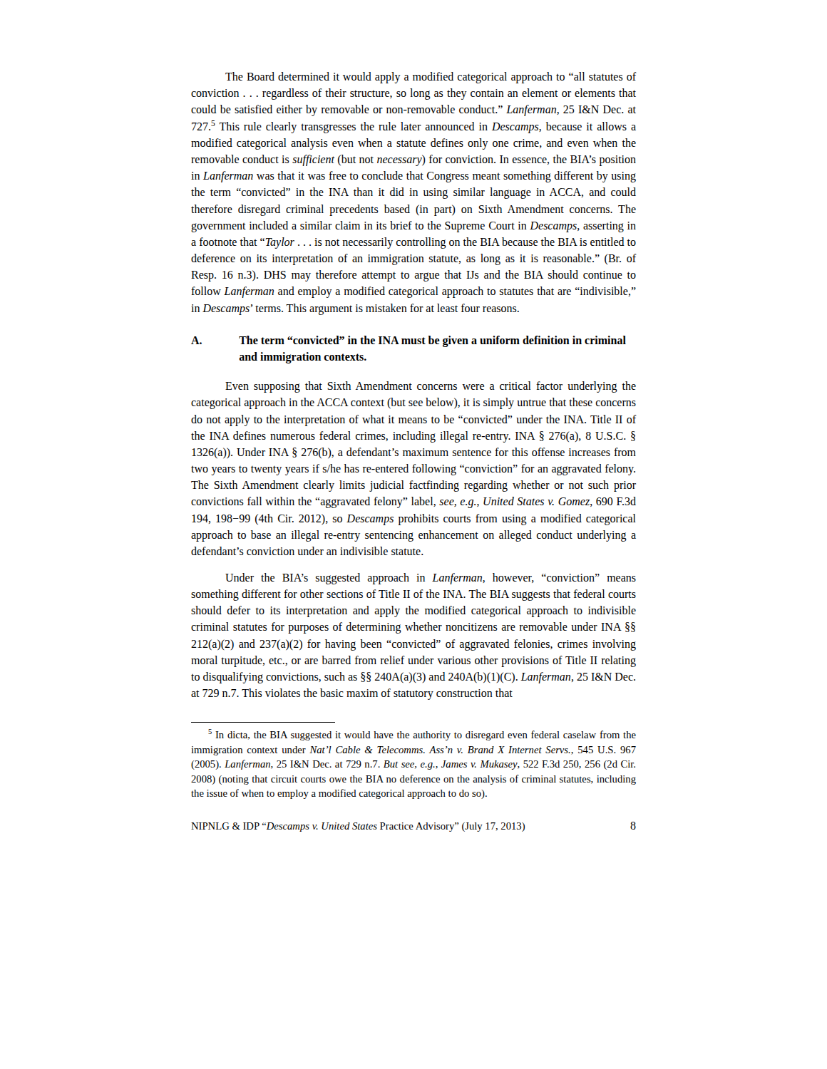The Board determined it would apply a modified categorical approach to “all statutes of conviction . . . regardless of their structure, so long as they contain an element or elements that could be satisfied either by removable or non-removable conduct.” Lanferman, 25 I&N Dec. at 727.5 This rule clearly transgresses the rule later announced in Descamps, because it allows a modified categorical analysis even when a statute defines only one crime, and even when the removable conduct is sufficient (but not necessary) for conviction. In essence, the BIA’s position in Lanferman was that it was free to conclude that Congress meant something different by using the term “convicted” in the INA than it did in using similar language in ACCA, and could therefore disregard criminal precedents based (in part) on Sixth Amendment concerns. The government included a similar claim in its brief to the Supreme Court in Descamps, asserting in a footnote that “Taylor . . . is not necessarily controlling on the BIA because the BIA is entitled to deference on its interpretation of an immigration statute, as long as it is reasonable.” (Br. of Resp. 16 n.3). DHS may therefore attempt to argue that IJs and the BIA should continue to follow Lanferman and employ a modified categorical approach to statutes that are “indivisible,” in Descamps’ terms. This argument is mistaken for at least four reasons.
A. The term “convicted” in the INA must be given a uniform definition in criminal and immigration contexts.
Even supposing that Sixth Amendment concerns were a critical factor underlying the categorical approach in the ACCA context (but see below), it is simply untrue that these concerns do not apply to the interpretation of what it means to be “convicted” under the INA. Title II of the INA defines numerous federal crimes, including illegal re-entry. INA § 276(a), 8 U.S.C. § 1326(a)). Under INA § 276(b), a defendant’s maximum sentence for this offense increases from two years to twenty years if s/he has re-entered following “conviction” for an aggravated felony. The Sixth Amendment clearly limits judicial factfinding regarding whether or not such prior convictions fall within the “aggravated felony” label, see, e.g., United States v. Gomez, 690 F.3d 194, 198−99 (4th Cir. 2012), so Descamps prohibits courts from using a modified categorical approach to base an illegal re-entry sentencing enhancement on alleged conduct underlying a defendant’s conviction under an indivisible statute.
Under the BIA’s suggested approach in Lanferman, however, “conviction” means something different for other sections of Title II of the INA. The BIA suggests that federal courts should defer to its interpretation and apply the modified categorical approach to indivisible criminal statutes for purposes of determining whether noncitizens are removable under INA §§ 212(a)(2) and 237(a)(2) for having been “convicted” of aggravated felonies, crimes involving moral turpitude, etc., or are barred from relief under various other provisions of Title II relating to disqualifying convictions, such as §§ 240A(a)(3) and 240A(b)(1)(C). Lanferman, 25 I&N Dec. at 729 n.7. This violates the basic maxim of statutory construction that
5 In dicta, the BIA suggested it would have the authority to disregard even federal caselaw from the immigration context under Nat’l Cable & Telecomms. Ass’n v. Brand X Internet Servs., 545 U.S. 967 (2005). Lanferman, 25 I&N Dec. at 729 n.7. But see, e.g., James v. Mukasey, 522 F.3d 250, 256 (2d Cir. 2008) (noting that circuit courts owe the BIA no deference on the analysis of criminal statutes, including the issue of when to employ a modified categorical approach to do so).
NIPNLG & IDP “Descamps v. United States Practice Advisory” (July 17, 2013) 8